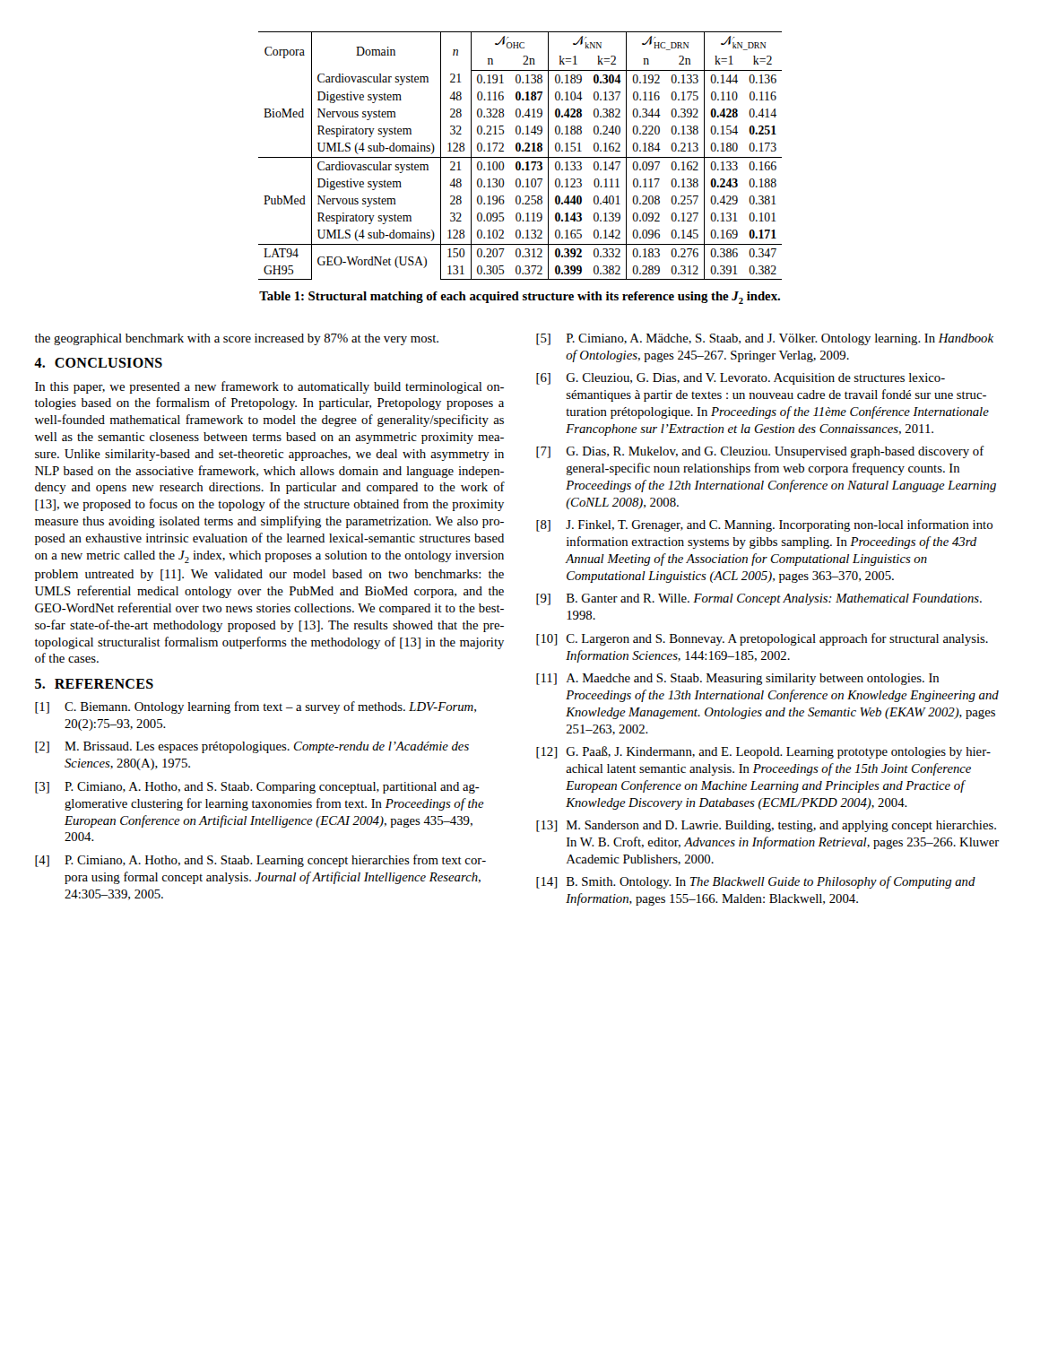| Corpora | Domain | n | 𝒩 OHC | 𝒩 kNN | 𝒩 HC_DRN | 𝒩 kN_DRN |
| --- | --- | --- | --- | --- | --- | --- |
| n | 2n | k=1 | k=2 | n | 2n | k=1 | k=2 |
| BioMed | Cardiovascular system | 21 | 0.191 | 0.138 | 0.189 | 0.304 | 0.192 | 0.133 | 0.144 | 0.136 |
| Digestive system | 48 | 0.116 | 0.187 | 0.104 | 0.137 | 0.116 | 0.175 | 0.110 | 0.116 |
| Nervous system | 28 | 0.328 | 0.419 | 0.428 | 0.382 | 0.344 | 0.392 | 0.428 | 0.414 |
| Respiratory system | 32 | 0.215 | 0.149 | 0.188 | 0.240 | 0.220 | 0.138 | 0.154 | 0.251 |
| UMLS (4 sub-domains) | 128 | 0.172 | 0.218 | 0.151 | 0.162 | 0.184 | 0.213 | 0.180 | 0.173 |
| PubMed | Cardiovascular system | 21 | 0.100 | 0.173 | 0.133 | 0.147 | 0.097 | 0.162 | 0.133 | 0.166 |
| Digestive system | 48 | 0.130 | 0.107 | 0.123 | 0.111 | 0.117 | 0.138 | 0.243 | 0.188 |
| Nervous system | 28 | 0.196 | 0.258 | 0.440 | 0.401 | 0.208 | 0.257 | 0.429 | 0.381 |
| Respiratory system | 32 | 0.095 | 0.119 | 0.143 | 0.139 | 0.092 | 0.127 | 0.131 | 0.101 |
| UMLS (4 sub-domains) | 128 | 0.102 | 0.132 | 0.165 | 0.142 | 0.096 | 0.145 | 0.169 | 0.171 |
| LAT94 | GEO-WordNet (USA) | 150 | 0.207 | 0.312 | 0.392 | 0.332 | 0.183 | 0.276 | 0.386 | 0.347 |
| GH95 | 131 | 0.305 | 0.372 | 0.399 | 0.382 | 0.289 | 0.312 | 0.391 | 0.382 |
Table 1: Structural matching of each acquired structure with its reference using the J2 index.
the geographical benchmark with a score increased by 87% at the very most.
4. CONCLUSIONS
In this paper, we presented a new framework to automatically build terminological ontologies based on the formalism of Pretopology. In particular, Pretopology proposes a well-founded mathematical framework to model the degree of generality/specificity as well as the semantic closeness between terms based on an asymmetric proximity measure. Unlike similarity-based and set-theoretic approaches, we deal with asymmetry in NLP based on the associative framework, which allows domain and language independency and opens new research directions. In particular and compared to the work of [13], we proposed to focus on the topology of the structure obtained from the proximity measure thus avoiding isolated terms and simplifying the parametrization. We also proposed an exhaustive intrinsic evaluation of the learned lexical-semantic structures based on a new metric called the J2 index, which proposes a solution to the ontology inversion problem untreated by [11]. We validated our model based on two benchmarks: the UMLS referential medical ontology over the PubMed and BioMed corpora, and the GEO-WordNet referential over two news stories collections. We compared it to the best-so-far state-of-the-art methodology proposed by [13]. The results showed that the pretopological structuralist formalism outperforms the methodology of [13] in the majority of the cases.
5. REFERENCES
C. Biemann. Ontology learning from text – a survey of methods. LDV-Forum, 20(2):75–93, 2005.
M. Brissaud. Les espaces prétopologiques. Compte-rendu de l’Académie des Sciences, 280(A), 1975.
P. Cimiano, A. Hotho, and S. Staab. Comparing conceptual, partitional and agglomerative clustering for learning taxonomies from text. In Proceedings of the European Conference on Artificial Intelligence (ECAI 2004), pages 435–439, 2004.
P. Cimiano, A. Hotho, and S. Staab. Learning concept hierarchies from text corpora using formal concept analysis. Journal of Artificial Intelligence Research, 24:305–339, 2005.
P. Cimiano, A. Mädche, S. Staab, and J. Völker. Ontology learning. In Handbook of Ontologies, pages 245–267. Springer Verlag, 2009.
G. Cleuziou, G. Dias, and V. Levorato. Acquisition de structures lexico-sémantiques à partir de textes : un nouveau cadre de travail fondé sur une structuration prétopologique. In Proceedings of the 11ème Conférence Internationale Francophone sur l’Extraction et la Gestion des Connaissances, 2011.
G. Dias, R. Mukelov, and G. Cleuziou. Unsupervised graph-based discovery of general-specific noun relationships from web corpora frequency counts. In Proceedings of the 12th International Conference on Natural Language Learning (CoNLL 2008), 2008.
J. Finkel, T. Grenager, and C. Manning. Incorporating non-local information into information extraction systems by gibbs sampling. In Proceedings of the 43rd Annual Meeting of the Association for Computational Linguistics on Computational Linguistics (ACL 2005), pages 363–370, 2005.
B. Ganter and R. Wille. Formal Concept Analysis: Mathematical Foundations. 1998.
C. Largeron and S. Bonnevay. A pretopological approach for structural analysis. Information Sciences, 144:169–185, 2002.
A. Maedche and S. Staab. Measuring similarity between ontologies. In Proceedings of the 13th International Conference on Knowledge Engineering and Knowledge Management. Ontologies and the Semantic Web (EKAW 2002), pages 251–263, 2002.
G. Paaß, J. Kindermann, and E. Leopold. Learning prototype ontologies by hierachical latent semantic analysis. In Proceedings of the 15th Joint Conference European Conference on Machine Learning and Principles and Practice of Knowledge Discovery in Databases (ECML/PKDD 2004), 2004.
M. Sanderson and D. Lawrie. Building, testing, and applying concept hierarchies. In W. B. Croft, editor, Advances in Information Retrieval, pages 235–266. Kluwer Academic Publishers, 2000.
B. Smith. Ontology. In The Blackwell Guide to Philosophy of Computing and Information, pages 155–166. Malden: Blackwell, 2004.